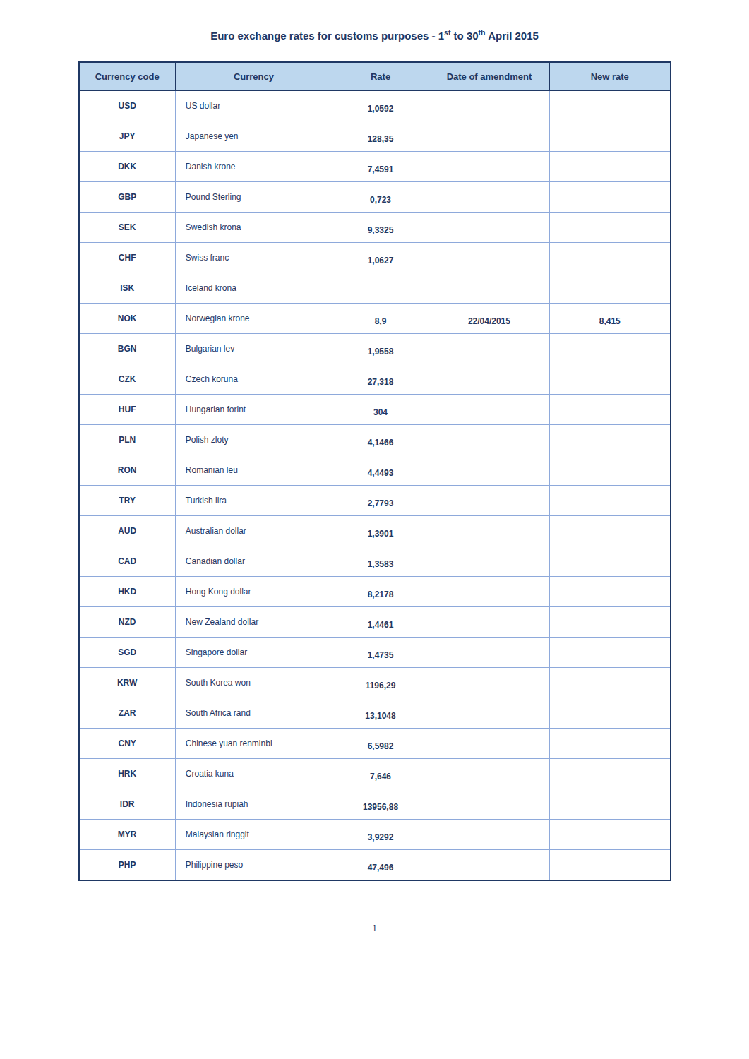Euro exchange rates for customs purposes - 1st to 30th April 2015
| Currency code | Currency | Rate | Date of amendment | New rate |
| --- | --- | --- | --- | --- |
| USD | US dollar | 1,0592 | | |
| JPY | Japanese yen | 128,35 | | |
| DKK | Danish krone | 7,4591 | | |
| GBP | Pound Sterling | 0,723 | | |
| SEK | Swedish krona | 9,3325 | | |
| CHF | Swiss franc | 1,0627 | | |
| ISK | Iceland krona | | | |
| NOK | Norwegian krone | 8,9 | 22/04/2015 | 8,415 |
| BGN | Bulgarian lev | 1,9558 | | |
| CZK | Czech koruna | 27,318 | | |
| HUF | Hungarian forint | 304 | | |
| PLN | Polish zloty | 4,1466 | | |
| RON | Romanian leu | 4,4493 | | |
| TRY | Turkish lira | 2,7793 | | |
| AUD | Australian dollar | 1,3901 | | |
| CAD | Canadian dollar | 1,3583 | | |
| HKD | Hong Kong dollar | 8,2178 | | |
| NZD | New Zealand dollar | 1,4461 | | |
| SGD | Singapore dollar | 1,4735 | | |
| KRW | South Korea won | 1196,29 | | |
| ZAR | South Africa rand | 13,1048 | | |
| CNY | Chinese yuan renminbi | 6,5982 | | |
| HRK | Croatia kuna | 7,646 | | |
| IDR | Indonesia rupiah | 13956,88 | | |
| MYR | Malaysian ringgit | 3,9292 | | |
| PHP | Philippine peso | 47,496 | | |
1